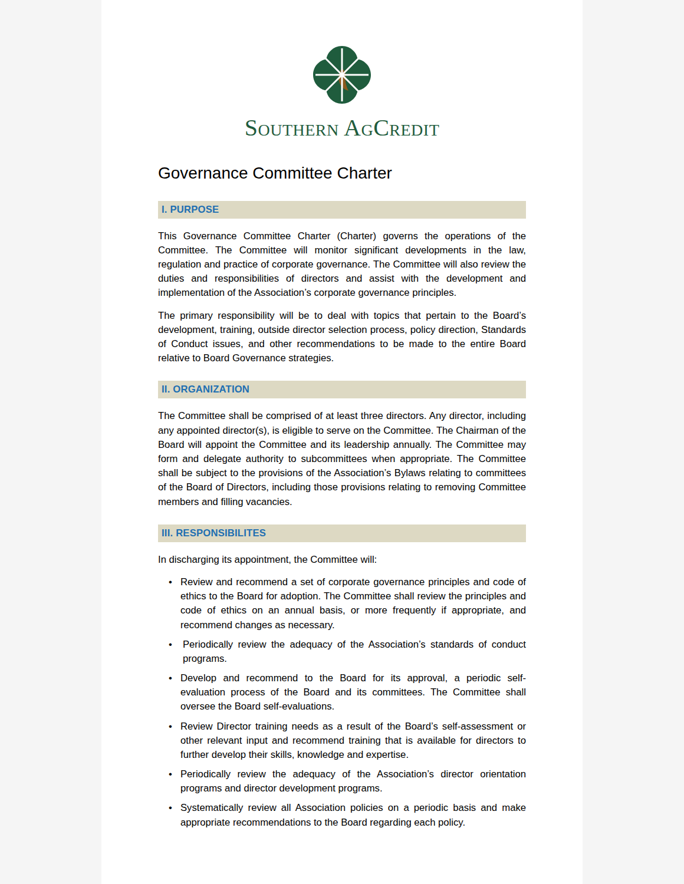Southern AgCredit
Governance Committee Charter
I. PURPOSE
This Governance Committee Charter (Charter) governs the operations of the Committee. The Committee will monitor significant developments in the law, regulation and practice of corporate governance. The Committee will also review the duties and responsibilities of directors and assist with the development and implementation of the Association’s corporate governance principles.
The primary responsibility will be to deal with topics that pertain to the Board’s development, training, outside director selection process, policy direction, Standards of Conduct issues, and other recommendations to be made to the entire Board relative to Board Governance strategies.
II. ORGANIZATION
The Committee shall be comprised of at least three directors. Any director, including any appointed director(s), is eligible to serve on the Committee. The Chairman of the Board will appoint the Committee and its leadership annually. The Committee may form and delegate authority to subcommittees when appropriate. The Committee shall be subject to the provisions of the Association’s Bylaws relating to committees of the Board of Directors, including those provisions relating to removing Committee members and filling vacancies.
III. RESPONSIBILITES
In discharging its appointment, the Committee will:
Review and recommend a set of corporate governance principles and code of ethics to the Board for adoption. The Committee shall review the principles and code of ethics on an annual basis, or more frequently if appropriate, and recommend changes as necessary.
Periodically review the adequacy of the Association’s standards of conduct programs.
Develop and recommend to the Board for its approval, a periodic self-evaluation process of the Board and its committees. The Committee shall oversee the Board self-evaluations.
Review Director training needs as a result of the Board’s self-assessment or other relevant input and recommend training that is available for directors to further develop their skills, knowledge and expertise.
Periodically review the adequacy of the Association’s director orientation programs and director development programs.
Systematically review all Association policies on a periodic basis and make appropriate recommendations to the Board regarding each policy.